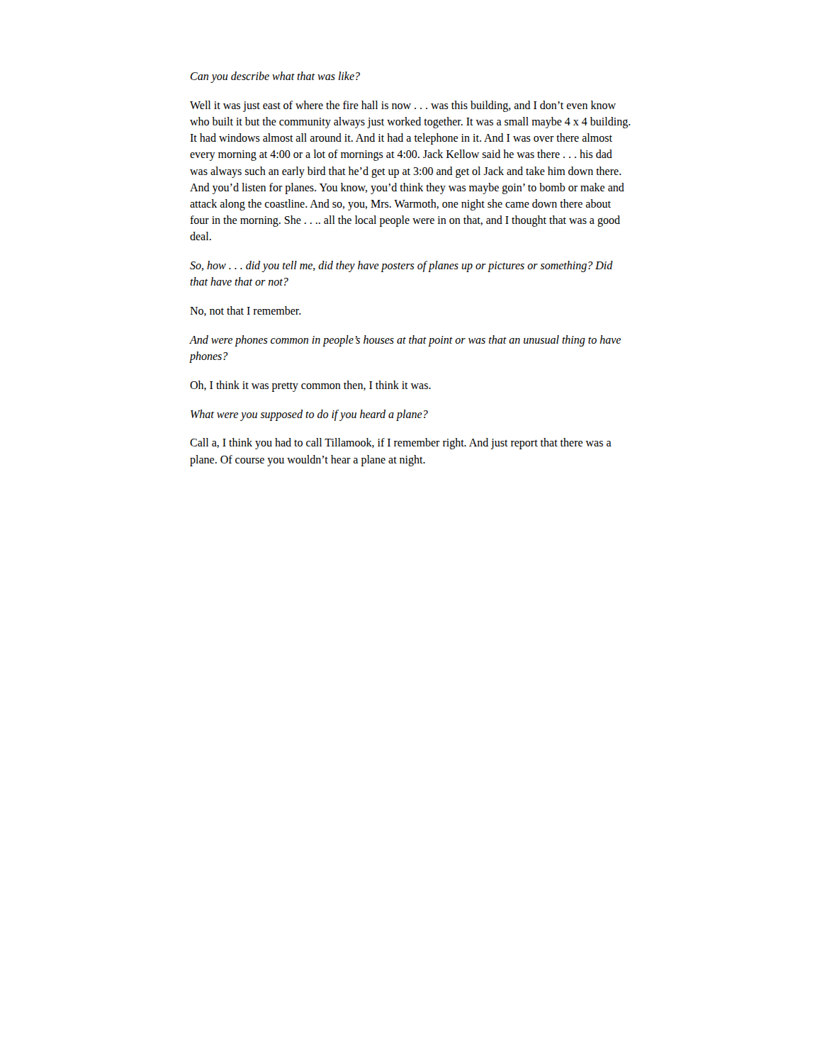Can you describe what that was like?
Well it was just east of where the fire hall is now . . . was this building, and I don’t even know who built it but the community always just worked together. It was a small maybe 4 x 4 building. It had windows almost all around it. And it had a telephone in it. And I was over there almost every morning at 4:00 or a lot of mornings at 4:00. Jack Kellow said he was there . . . his dad was always such an early bird that he’d get up at 3:00 and get ol Jack and take him down there. And you’d listen for planes. You know, you’d think they was maybe goin’ to bomb or make and attack along the coastline. And so, you, Mrs. Warmoth, one night she came down there about four in the morning. She . . .. all the local people were in on that, and I thought that was a good deal.
So, how . . . did you tell me, did they have posters of planes up or pictures or something? Did that have that or not?
No, not that I remember.
And were phones common in people’s houses at that point or was that an unusual thing to have phones?
Oh, I think it was pretty common then, I think it was.
What were you supposed to do if you heard a plane?
Call a, I think you had to call Tillamook, if I remember right. And just report that there was a plane. Of course you wouldn’t hear a plane at night.